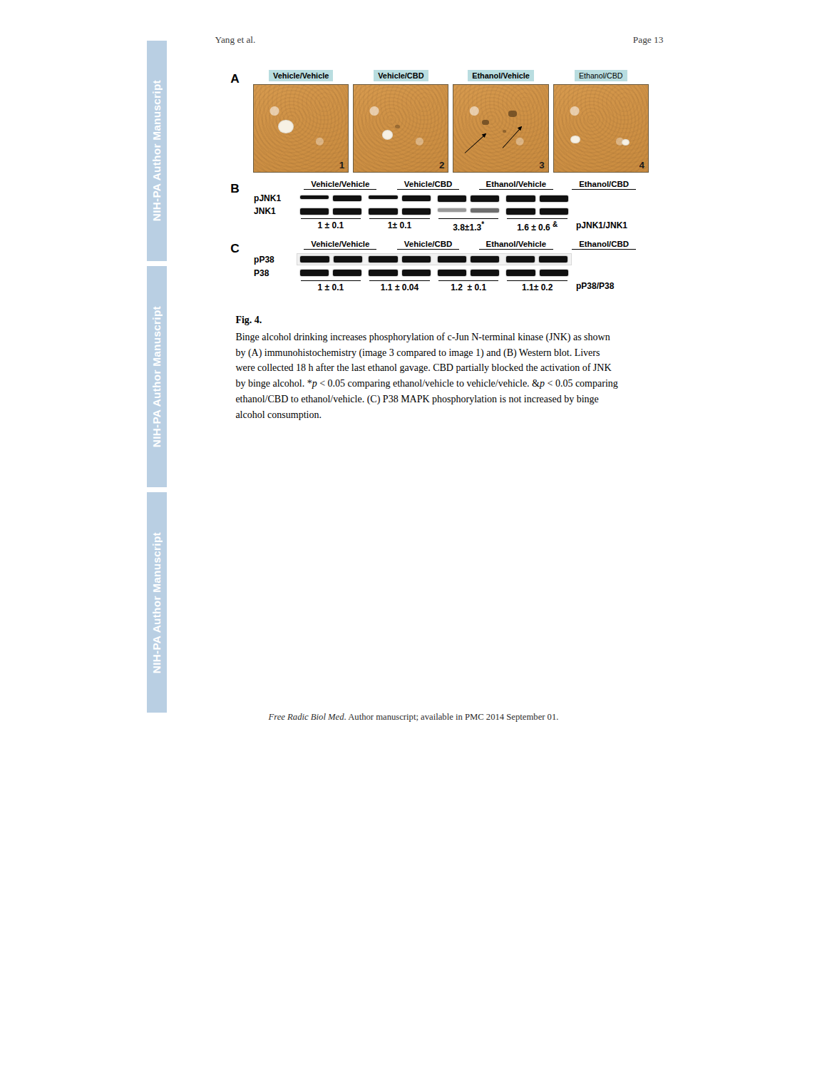NIH-PA Author Manuscript
NIH-PA Author Manuscript
NIH-PA Author Manuscript
Yang et al.
Page 13
A
Vehicle/Vehicle
1
Vehicle/CBD
2
Ethanol/Vehicle
3
Ethanol/CBD
4
B
Vehicle/Vehicle
Vehicle/CBD
Ethanol/Vehicle
Ethanol/CBD
pJNK1
JNK1
1 ± 0.1
1± 0.1
3.8±1.3*
1.6 ± 0.6 &
pJNK1/JNK1
C
Vehicle/Vehicle
Vehicle/CBD
Ethanol/Vehicle
Ethanol/CBD
pP38
P38
1 ± 0.1
1.1 ± 0.04
1.2 ± 0.1
1.1± 0.2
pP38/P38
Fig. 4. Binge alcohol drinking increases phosphorylation of c-Jun N-terminal kinase (JNK) as shown by (A) immunohistochemistry (image 3 compared to image 1) and (B) Western blot. Livers were collected 18 h after the last ethanol gavage. CBD partially blocked the activation of JNK by binge alcohol. *p < 0.05 comparing ethanol/vehicle to vehicle/vehicle. &p < 0.05 comparing ethanol/CBD to ethanol/vehicle. (C) P38 MAPK phosphorylation is not increased by binge alcohol consumption.
Free Radic Biol Med. Author manuscript; available in PMC 2014 September 01.